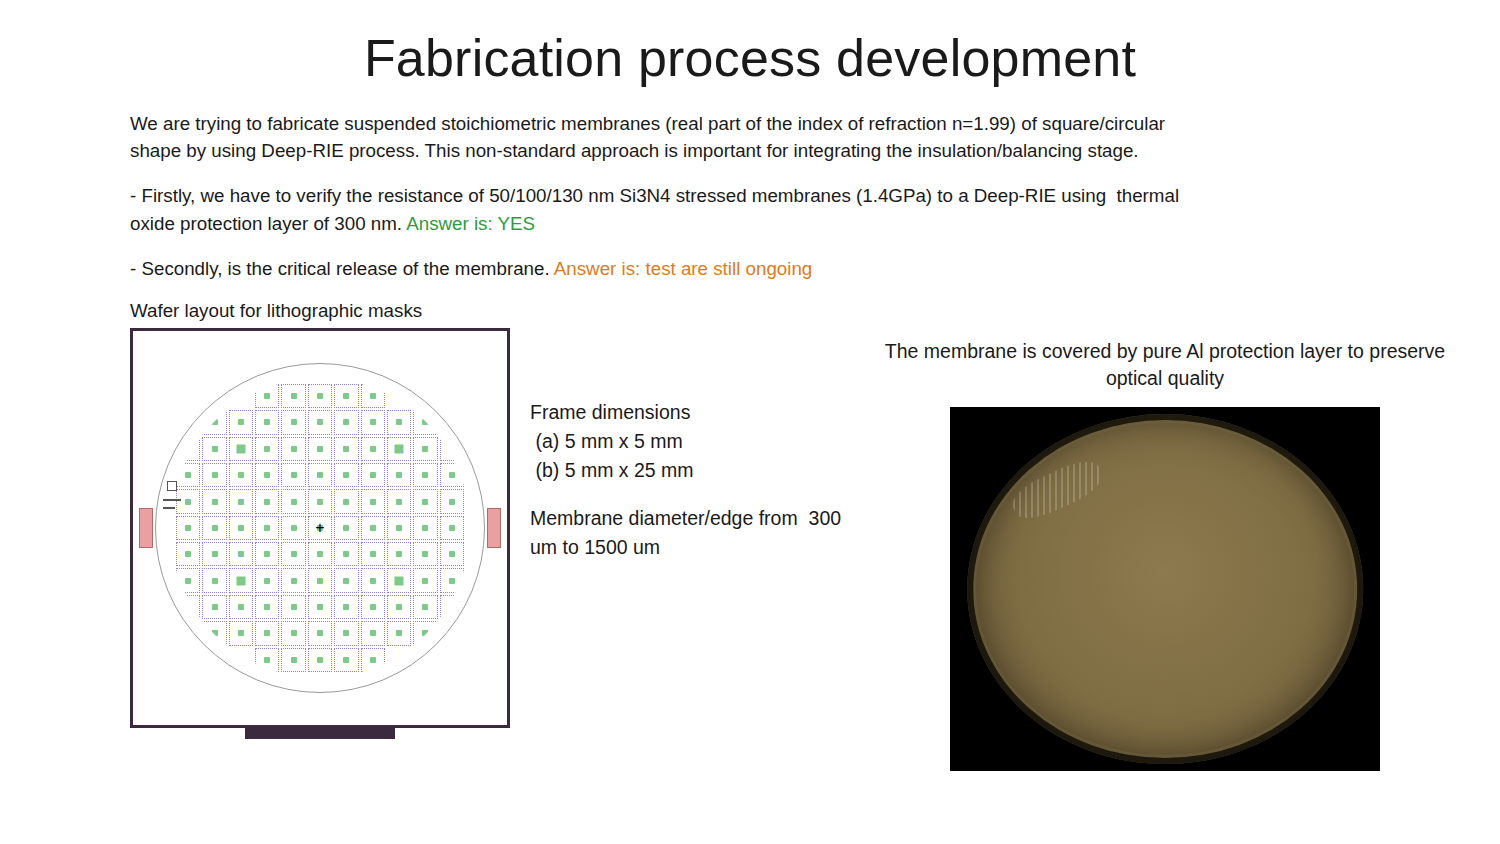Fabrication process development
We are trying to fabricate suspended stoichiometric membranes (real part of the index of refraction n=1.99) of square/circular shape by using Deep-RIE process. This non-standard approach is important for integrating the insulation/balancing stage.
- Firstly, we have to verify the resistance of 50/100/130 nm Si3N4 stressed membranes (1.4GPa) to a Deep-RIE using thermal oxide protection layer of 300 nm. Answer is: YES
- Secondly, is the critical release of the membrane. Answer is: test are still ongoing
Wafer layout for lithographic masks
+
Frame dimensions
(a) 5 mm x 5 mm
(b) 5 mm x 25 mm
Membrane diameter/edge from 300 um to 1500 um
The membrane is covered by pure Al protection layer to preserve optical quality